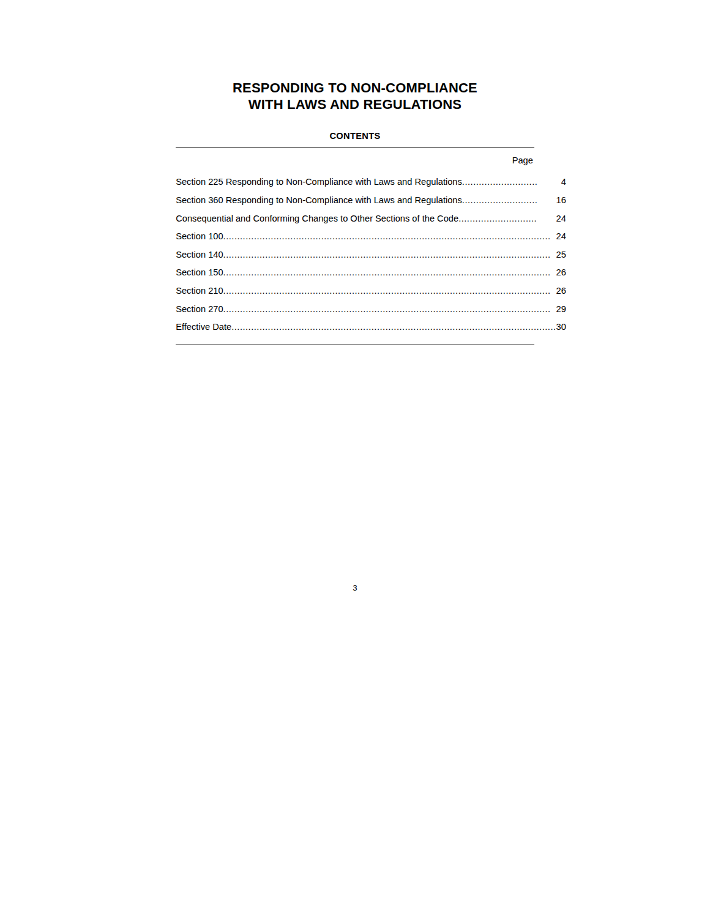RESPONDING TO NON-COMPLIANCE
WITH LAWS AND REGULATIONS
CONTENTS
Page
| Section 225 Responding to Non-Compliance with Laws and Regulations ........................... | 4 |
| Section 360 Responding to Non-Compliance with Laws and Regulations ........................... | 16 |
| Consequential and Conforming Changes to Other Sections of the Code ............................ | 24 |
| Section 100 ..................................................................................................................... | 24 |
| Section 140 ..................................................................................................................... | 25 |
| Section 150 ..................................................................................................................... | 26 |
| Section 210 ..................................................................................................................... | 26 |
| Section 270 ..................................................................................................................... | 29 |
| Effective Date .................................................................................................................... | 30 |
3